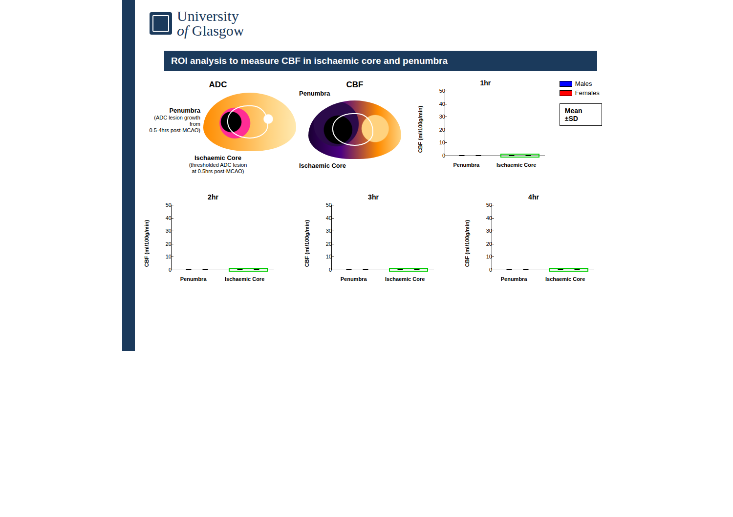University of Glasgow
ROI analysis to measure CBF in ischaemic core and penumbra
ADC
Penumbra (ADC lesion growth from
0.5-4hrs post-MCAO)
Ischaemic Core (thresholded ADC lesion
at 0.5hrs post-MCAO)
CBF
Penumbra
Ischaemic Core
1hr
CBF (ml/100g/min)
50
40
30
20
10
0
Penumbra Ischaemic Core
Males
Females
Mean ±SD
2hr
CBF (ml/100g/min)
50
40
30
20
10
0
Penumbra Ischaemic Core
3hr
CBF (ml/100g/min)
50
40
30
20
10
0
Penumbra Ischaemic Core
4hr
CBF (ml/100g/min)
50
40
30
20
10
0
Penumbra Ischaemic Core